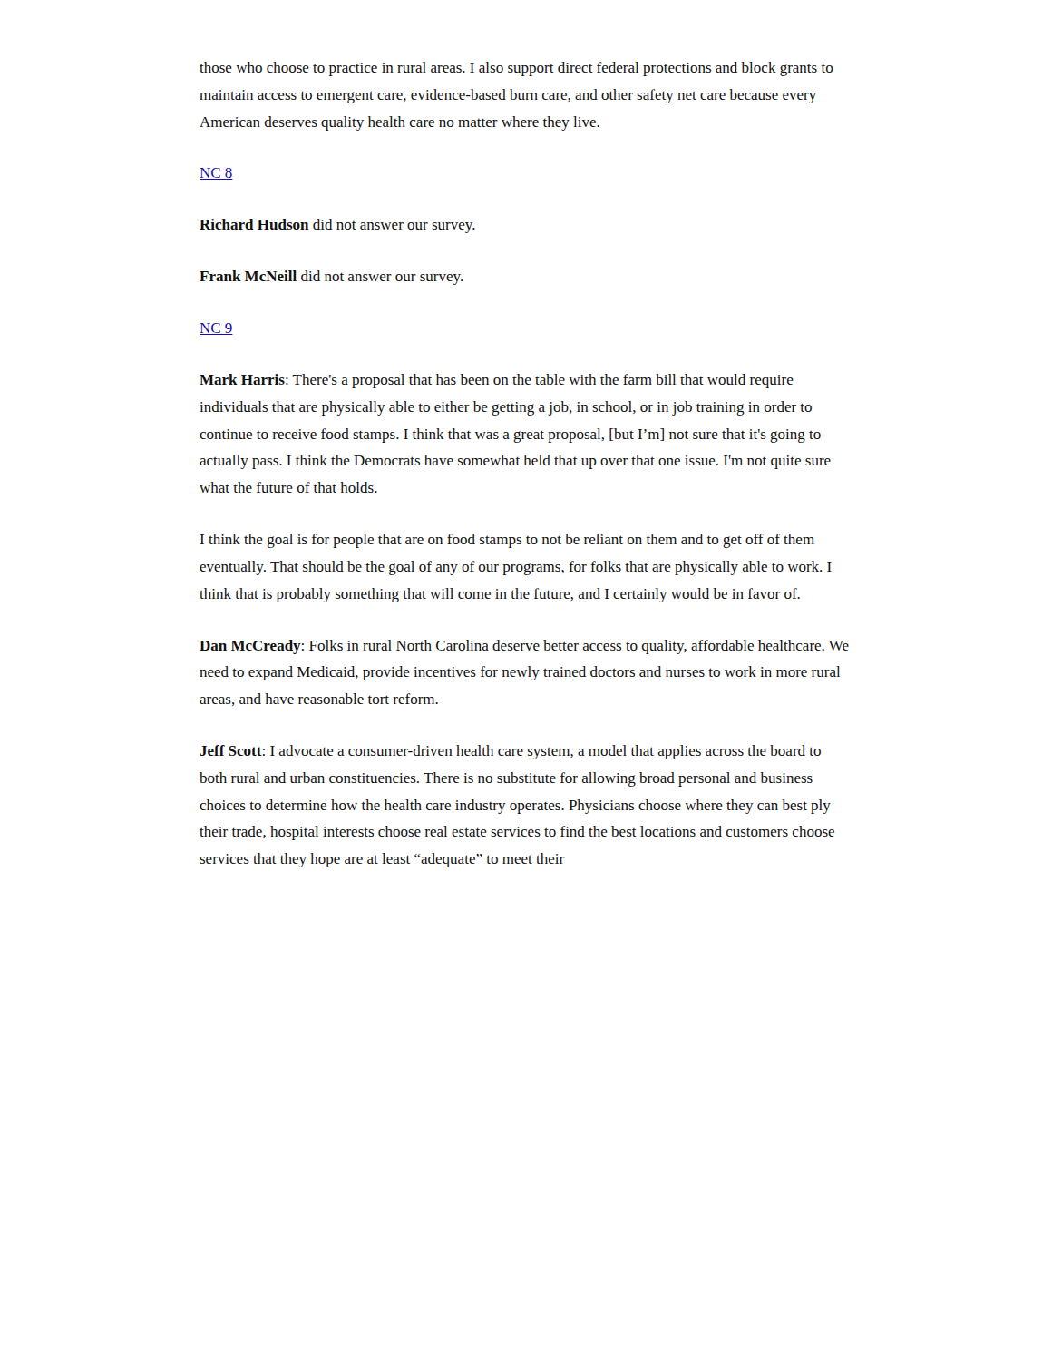those who choose to practice in rural areas. I also support direct federal protections and block grants to maintain access to emergent care, evidence-based burn care, and other safety net care because every American deserves quality health care no matter where they live.
NC 8
Richard Hudson did not answer our survey.
Frank McNeill did not answer our survey.
NC 9
Mark Harris: There's a proposal that has been on the table with the farm bill that would require individuals that are physically able to either be getting a job, in school, or in job training in order to continue to receive food stamps. I think that was a great proposal, [but I’m] not sure that it's going to actually pass. I think the Democrats have somewhat held that up over that one issue. I'm not quite sure what the future of that holds.
I think the goal is for people that are on food stamps to not be reliant on them and to get off of them eventually. That should be the goal of any of our programs, for folks that are physically able to work. I think that is probably something that will come in the future, and I certainly would be in favor of.
Dan McCready: Folks in rural North Carolina deserve better access to quality, affordable healthcare. We need to expand Medicaid, provide incentives for newly trained doctors and nurses to work in more rural areas, and have reasonable tort reform.
Jeff Scott: I advocate a consumer-driven health care system, a model that applies across the board to both rural and urban constituencies. There is no substitute for allowing broad personal and business choices to determine how the health care industry operates. Physicians choose where they can best ply their trade, hospital interests choose real estate services to find the best locations and customers choose services that they hope are at least “adequate” to meet their